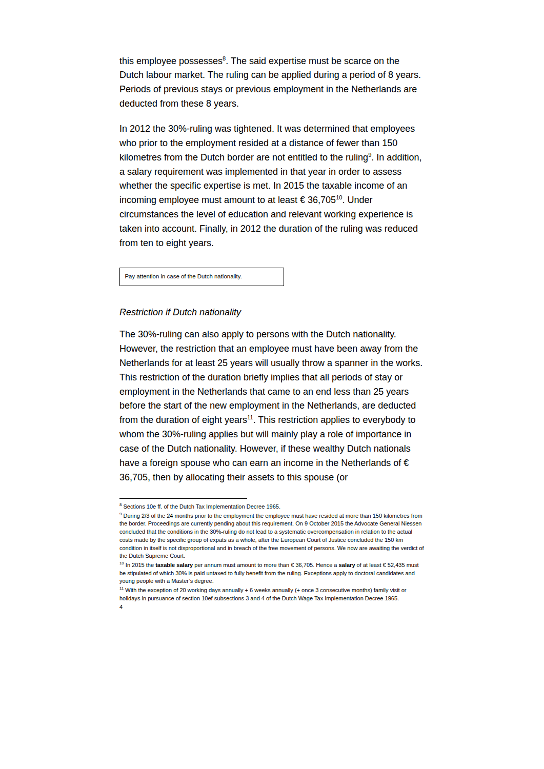this employee possesses8. The said expertise must be scarce on the Dutch labour market. The ruling can be applied during a period of 8 years. Periods of previous stays or previous employment in the Netherlands are deducted from these 8 years.
In 2012 the 30%-ruling was tightened. It was determined that employees who prior to the employment resided at a distance of fewer than 150 kilometres from the Dutch border are not entitled to the ruling9. In addition, a salary requirement was implemented in that year in order to assess whether the specific expertise is met. In 2015 the taxable income of an incoming employee must amount to at least € 36,70510. Under circumstances the level of education and relevant working experience is taken into account. Finally, in 2012 the duration of the ruling was reduced from ten to eight years.
Pay attention in case of the Dutch nationality.
Restriction if Dutch nationality
The 30%-ruling can also apply to persons with the Dutch nationality. However, the restriction that an employee must have been away from the Netherlands for at least 25 years will usually throw a spanner in the works. This restriction of the duration briefly implies that all periods of stay or employment in the Netherlands that came to an end less than 25 years before the start of the new employment in the Netherlands, are deducted from the duration of eight years11. This restriction applies to everybody to whom the 30%-ruling applies but will mainly play a role of importance in case of the Dutch nationality. However, if these wealthy Dutch nationals have a foreign spouse who can earn an income in the Netherlands of € 36,705, then by allocating their assets to this spouse (or
8 Sections 10e ff. of the Dutch Tax Implementation Decree 1965.
9 During 2/3 of the 24 months prior to the employment the employee must have resided at more than 150 kilometres from the border. Proceedings are currently pending about this requirement. On 9 October 2015 the Advocate General Niessen concluded that the conditions in the 30%-ruling do not lead to a systematic overcompensation in relation to the actual costs made by the specific group of expats as a whole, after the European Court of Justice concluded the 150 km condition in itself is not disproportional and in breach of the free movement of persons. We now are awaiting the verdict of the Dutch Supreme Court.
10 In 2015 the taxable salary per annum must amount to more than € 36,705. Hence a salary of at least € 52,435 must be stipulated of which 30% is paid untaxed to fully benefit from the ruling. Exceptions apply to doctoral candidates and young people with a Master’s degree.
11 With the exception of 20 working days annually + 6 weeks annually (+ once 3 consecutive months) family visit or holidays in pursuance of section 10ef subsections 3 and 4 of the Dutch Wage Tax Implementation Decree 1965.
4